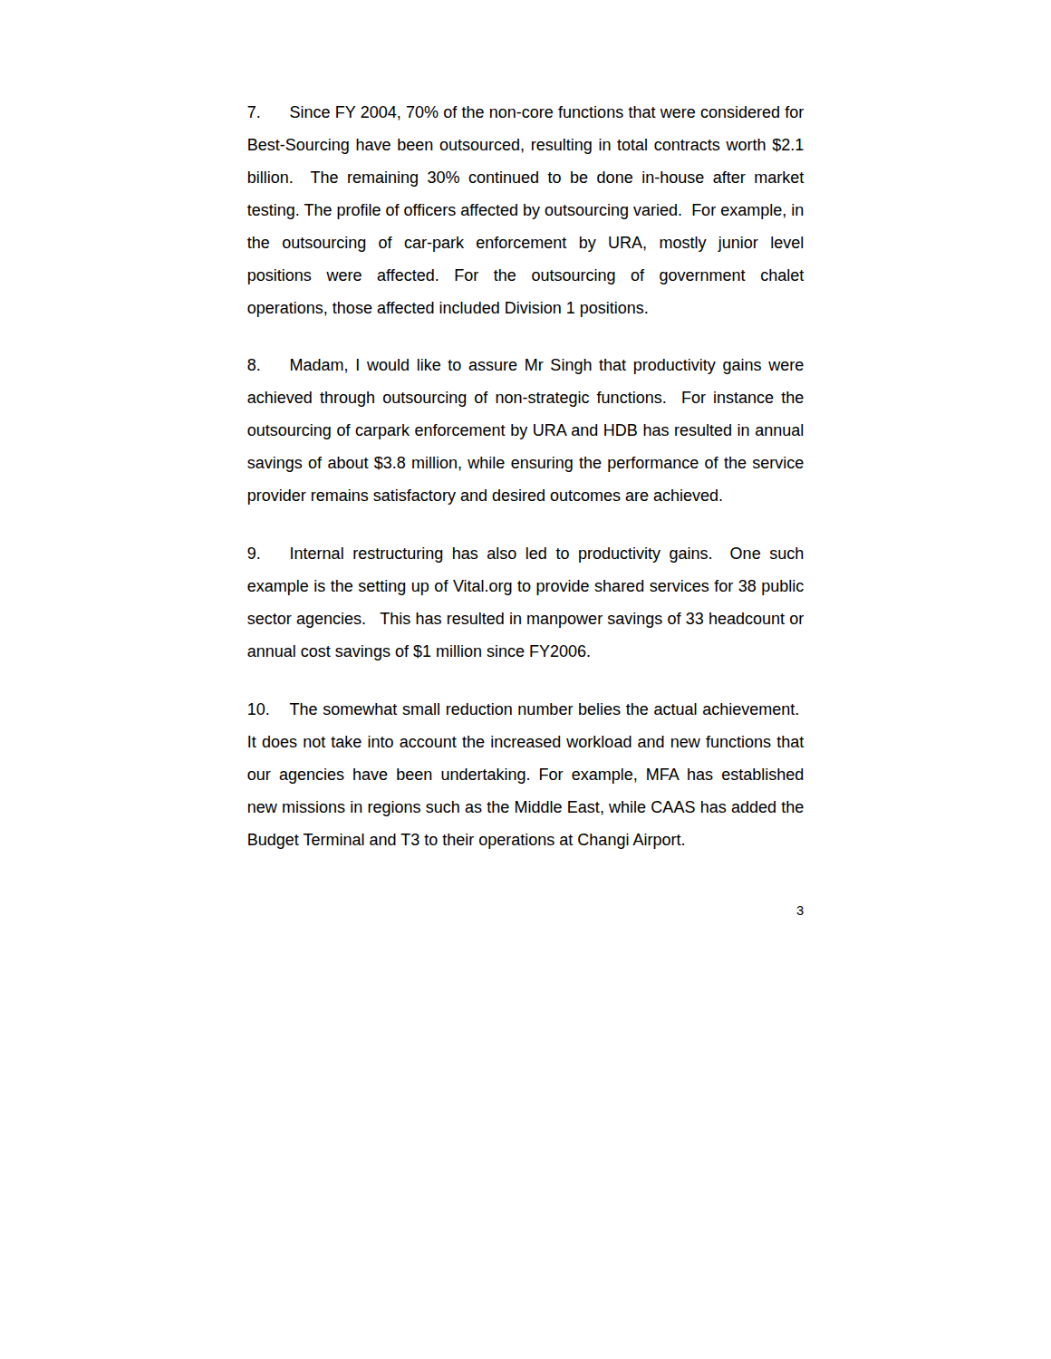7. Since FY 2004, 70% of the non-core functions that were considered for Best-Sourcing have been outsourced, resulting in total contracts worth $2.1 billion. The remaining 30% continued to be done in-house after market testing. The profile of officers affected by outsourcing varied. For example, in the outsourcing of car-park enforcement by URA, mostly junior level positions were affected. For the outsourcing of government chalet operations, those affected included Division 1 positions.
8. Madam, I would like to assure Mr Singh that productivity gains were achieved through outsourcing of non-strategic functions. For instance the outsourcing of carpark enforcement by URA and HDB has resulted in annual savings of about $3.8 million, while ensuring the performance of the service provider remains satisfactory and desired outcomes are achieved.
9. Internal restructuring has also led to productivity gains. One such example is the setting up of Vital.org to provide shared services for 38 public sector agencies. This has resulted in manpower savings of 33 headcount or annual cost savings of $1 million since FY2006.
10. The somewhat small reduction number belies the actual achievement. It does not take into account the increased workload and new functions that our agencies have been undertaking. For example, MFA has established new missions in regions such as the Middle East, while CAAS has added the Budget Terminal and T3 to their operations at Changi Airport.
3